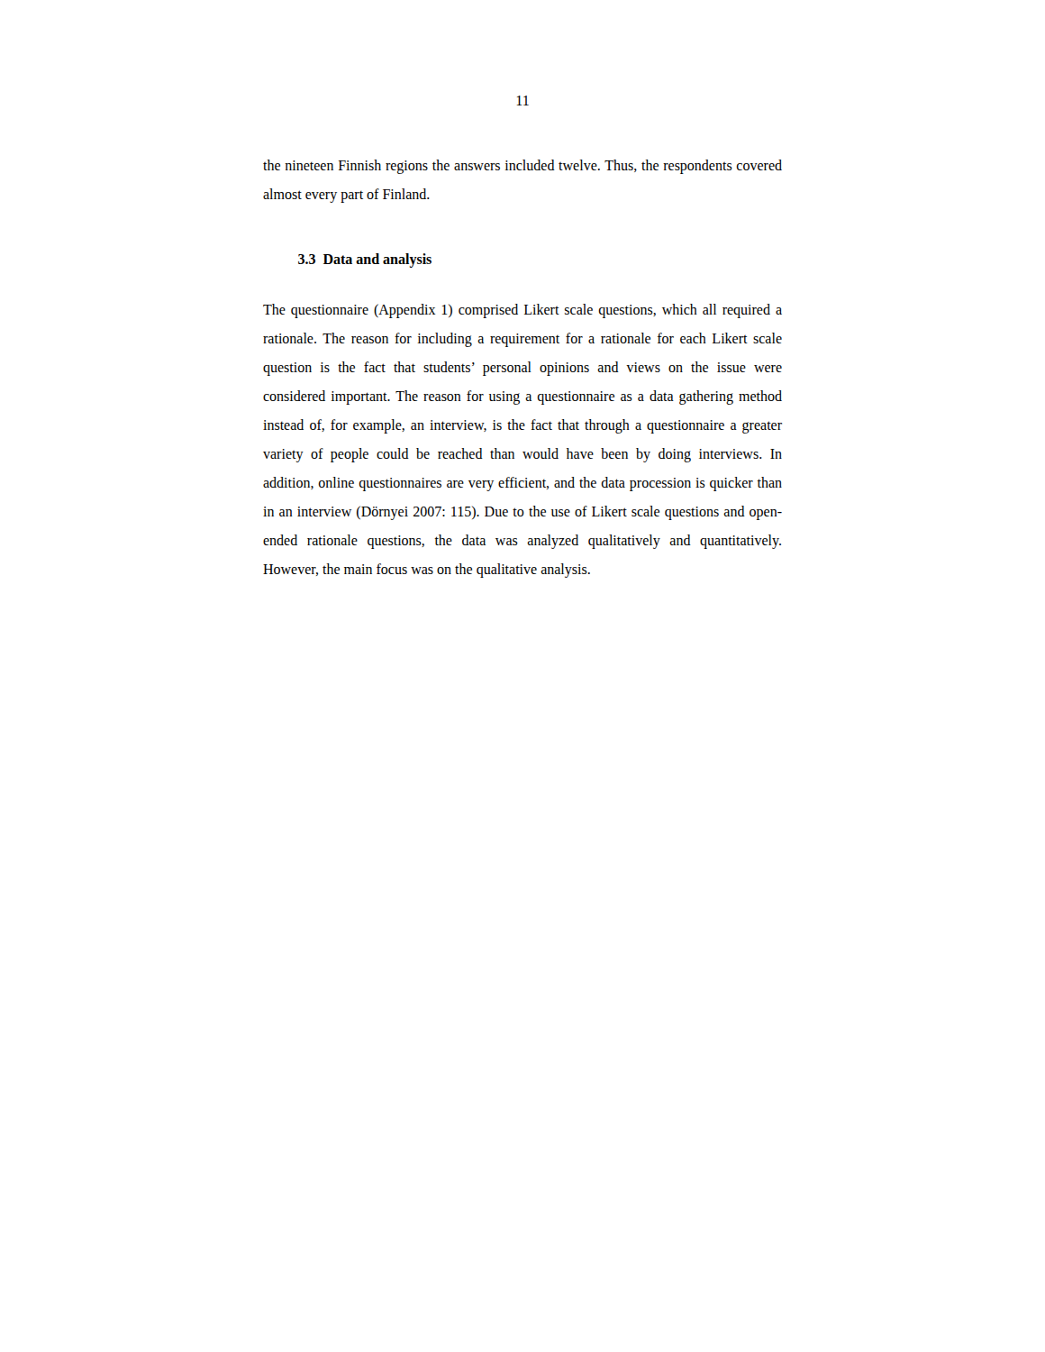11
the nineteen Finnish regions the answers included twelve. Thus, the respondents covered almost every part of Finland.
3.3 Data and analysis
The questionnaire (Appendix 1) comprised Likert scale questions, which all required a rationale. The reason for including a requirement for a rationale for each Likert scale question is the fact that students’ personal opinions and views on the issue were considered important. The reason for using a questionnaire as a data gathering method instead of, for example, an interview, is the fact that through a questionnaire a greater variety of people could be reached than would have been by doing interviews. In addition, online questionnaires are very efficient, and the data procession is quicker than in an interview (Dörnyei 2007: 115). Due to the use of Likert scale questions and open-ended rationale questions, the data was analyzed qualitatively and quantitatively. However, the main focus was on the qualitative analysis.